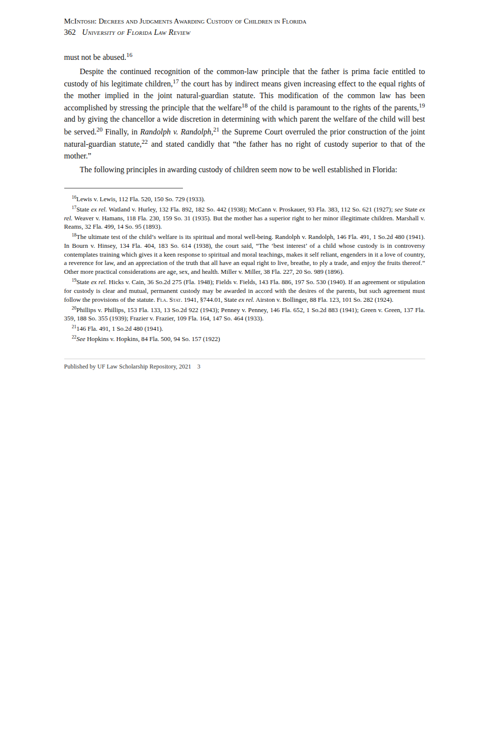McIntosh: Decrees and Judgments Awarding Custody of Children in Florida
362 University of Florida Law Review
must not be abused.16
Despite the continued recognition of the common-law principle that the father is prima facie entitled to custody of his legitimate children,17 the court has by indirect means given increasing effect to the equal rights of the mother implied in the joint natural-guardian statute. This modification of the common law has been accomplished by stressing the principle that the welfare18 of the child is paramount to the rights of the parents,19 and by giving the chancellor a wide discretion in determining with which parent the welfare of the child will best be served.20 Finally, in Randolph v. Randolph, 21 the Supreme Court overruled the prior construction of the joint natural-guardian statute,22 and stated candidly that “the father has no right of custody superior to that of the mother.”
The following principles in awarding custody of children seem now to be well established in Florida:
16Lewis v. Lewis, 112 Fla. 520, 150 So. 729 (1933).
17State ex rel. Watland v. Hurley, 132 Fla. 892, 182 So. 442 (1938); McCann v. Proskauer, 93 Fla. 383, 112 So. 621 (1927); see State ex rel. Weaver v. Hamans, 118 Fla. 230, 159 So. 31 (1935). But the mother has a superior right to her minor illegitimate children. Marshall v. Reams, 32 Fla. 499, 14 So. 95 (1893).
18The ultimate test of the child’s welfare is its spiritual and moral well-being. Randolph v. Randolph, 146 Fla. 491, 1 So.2d 480 (1941). In Bourn v. Hinsey, 134 Fla. 404, 183 So. 614 (1938), the court said, “The ‘best interest’ of a child whose custody is in controversy contemplates training which gives it a keen response to spiritual and moral teachings, makes it self reliant, engenders in it a love of country, a reverence for law, and an appreciation of the truth that all have an equal right to live, breathe, to ply a trade, and enjoy the fruits thereof.” Other more practical considerations are age, sex, and health. Miller v. Miller, 38 Fla. 227, 20 So. 989 (1896).
19State ex rel. Hicks v. Cain, 36 So.2d 275 (Fla. 1948); Fields v. Fields, 143 Fla. 886, 197 So. 530 (1940). If an agreement or stipulation for custody is clear and mutual, permanent custody may be awarded in accord with the desires of the parents, but such agreement must follow the provisions of the statute. Fla. Stat. 1941, §744.01, State ex rel. Airston v. Bollinger, 88 Fla. 123, 101 So. 282 (1924).
20Phillips v. Phillips, 153 Fla. 133, 13 So.2d 922 (1943); Penney v. Penney, 146 Fla. 652, 1 So.2d 883 (1941); Green v. Green, 137 Fla. 359, 188 So. 355 (1939); Frazier v. Frazier, 109 Fla. 164, 147 So. 464 (1933).
21146 Fla. 491, 1 So.2d 480 (1941).
22See Hopkins v. Hopkins, 84 Fla. 500, 94 So. 157 (1922)
Published by UF Law Scholarship Repository, 2021 3